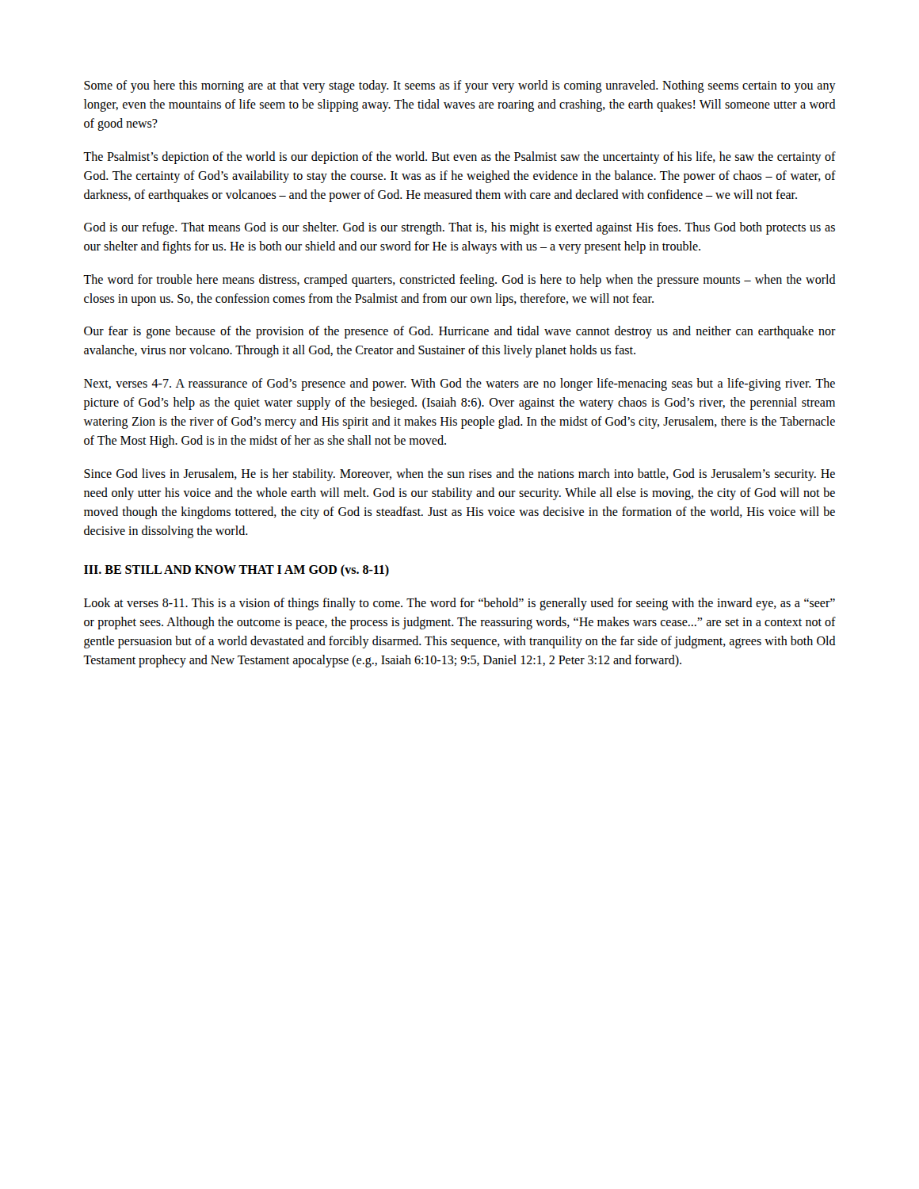Some of you here this morning are at that very stage today. It seems as if your very world is coming unraveled. Nothing seems certain to you any longer, even the mountains of life seem to be slipping away. The tidal waves are roaring and crashing, the earth quakes! Will someone utter a word of good news?
The Psalmist’s depiction of the world is our depiction of the world. But even as the Psalmist saw the uncertainty of his life, he saw the certainty of God. The certainty of God’s availability to stay the course. It was as if he weighed the evidence in the balance. The power of chaos – of water, of darkness, of earthquakes or volcanoes – and the power of God. He measured them with care and declared with confidence – we will not fear.
God is our refuge. That means God is our shelter. God is our strength. That is, his might is exerted against His foes. Thus God both protects us as our shelter and fights for us. He is both our shield and our sword for He is always with us – a very present help in trouble.
The word for trouble here means distress, cramped quarters, constricted feeling. God is here to help when the pressure mounts – when the world closes in upon us. So, the confession comes from the Psalmist and from our own lips, therefore, we will not fear.
Our fear is gone because of the provision of the presence of God. Hurricane and tidal wave cannot destroy us and neither can earthquake nor avalanche, virus nor volcano. Through it all God, the Creator and Sustainer of this lively planet holds us fast.
Next, verses 4-7. A reassurance of God’s presence and power. With God the waters are no longer life-menacing seas but a life-giving river. The picture of God’s help as the quiet water supply of the besieged. (Isaiah 8:6). Over against the watery chaos is God’s river, the perennial stream watering Zion is the river of God’s mercy and His spirit and it makes His people glad. In the midst of God’s city, Jerusalem, there is the Tabernacle of The Most High. God is in the midst of her as she shall not be moved.
Since God lives in Jerusalem, He is her stability. Moreover, when the sun rises and the nations march into battle, God is Jerusalem’s security. He need only utter his voice and the whole earth will melt. God is our stability and our security. While all else is moving, the city of God will not be moved though the kingdoms tottered, the city of God is steadfast. Just as His voice was decisive in the formation of the world, His voice will be decisive in dissolving the world.
III. BE STILL AND KNOW THAT I AM GOD (vs. 8-11)
Look at verses 8-11. This is a vision of things finally to come. The word for “behold” is generally used for seeing with the inward eye, as a “seer” or prophet sees. Although the outcome is peace, the process is judgment. The reassuring words, “He makes wars cease...” are set in a context not of gentle persuasion but of a world devastated and forcibly disarmed. This sequence, with tranquility on the far side of judgment, agrees with both Old Testament prophecy and New Testament apocalypse (e.g., Isaiah 6:10-13; 9:5, Daniel 12:1, 2 Peter 3:12 and forward).